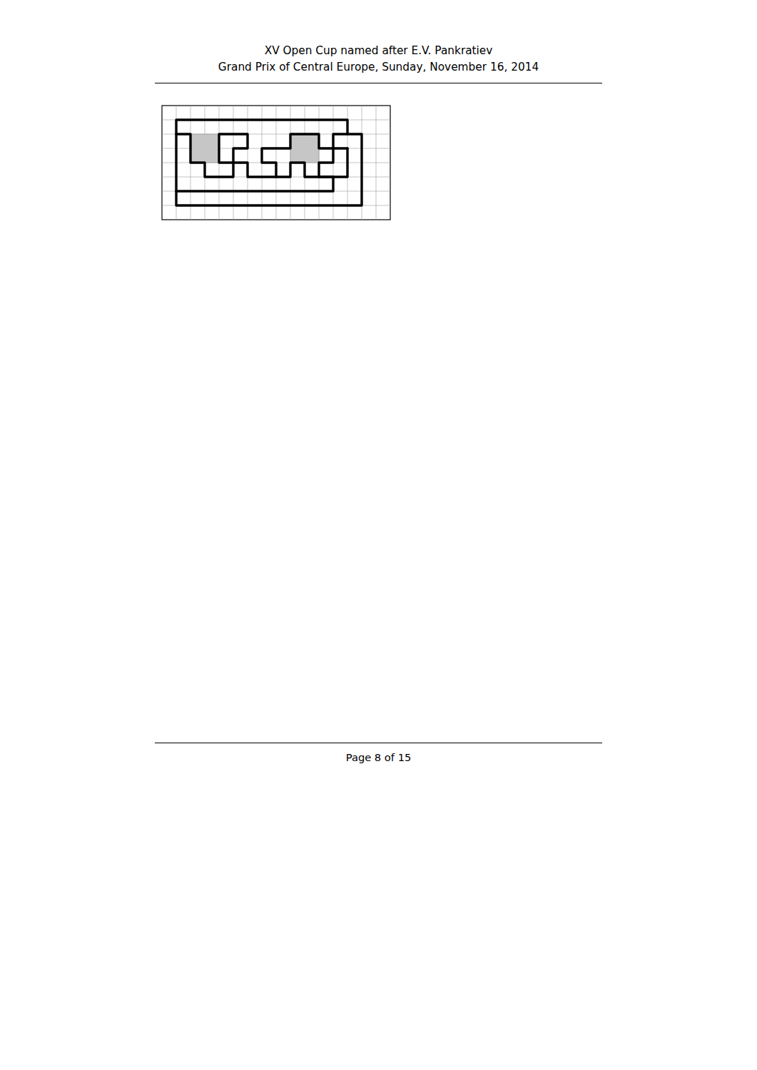XV Open Cup named after E.V. Pankratiev Grand Prix of Central Europe, Sunday, November 16, 2014
Closed loop on a grid A 16 by 8 grid of unit cells. Two cells are shaded grey. A single thick closed loop runs along the grid lines, winding around the shaded cells.
Page 8 of 15